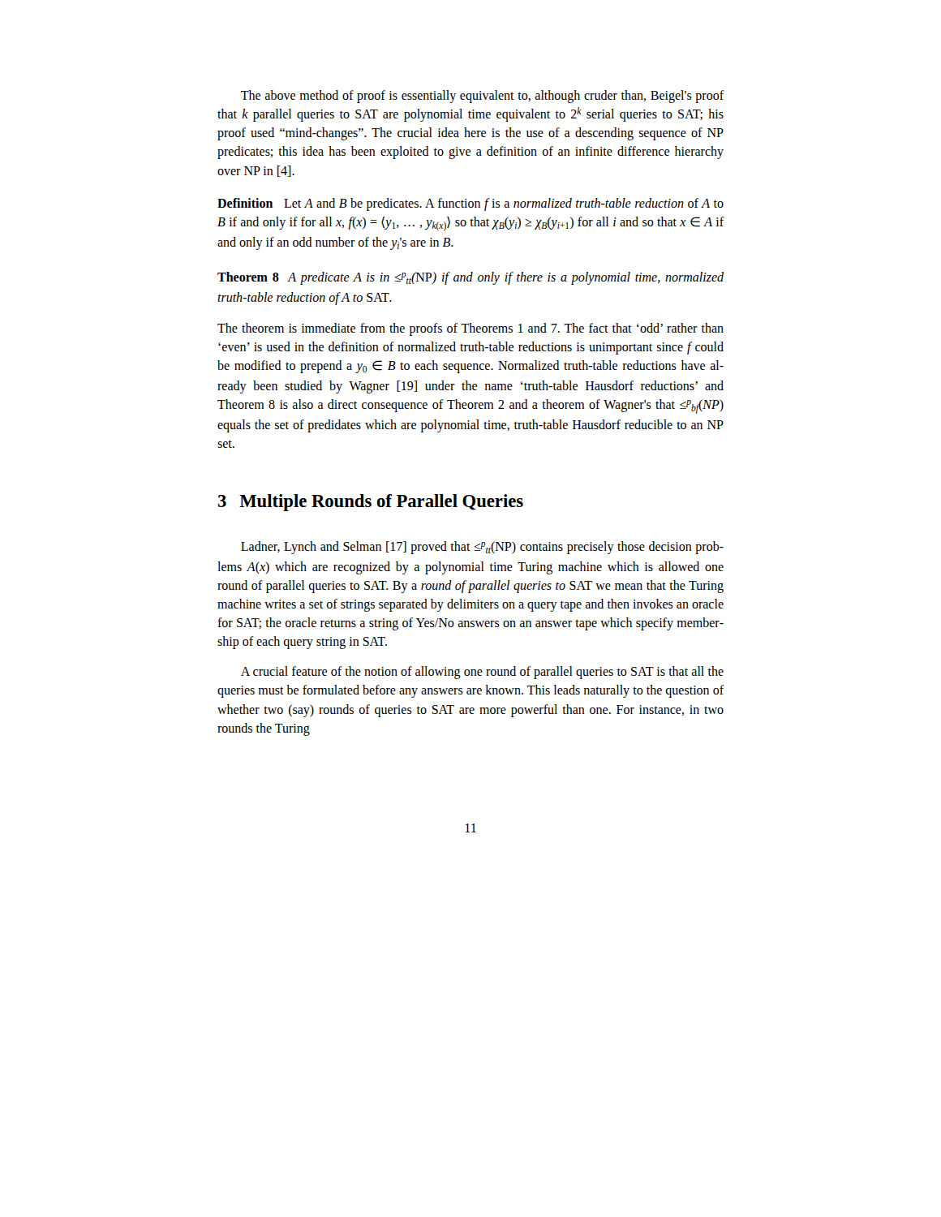The above method of proof is essentially equivalent to, although cruder than, Beigel's proof that k parallel queries to SAT are polynomial time equivalent to 2k serial queries to SAT; his proof used “mind-changes”. The crucial idea here is the use of a descending sequence of NP predicates; this idea has been exploited to give a definition of an infinite difference hierarchy over NP in [4].
Definition Let A and B be predicates. A function f is a normalized truth-table reduction of A to B if and only if for all x, f(x) = ⟨y1, … , yk(x)⟩ so that χB(yi) ≥ χB(yi+1) for all i and so that x ∈ A if and only if an odd number of the yi's are in B.
Theorem 8 A predicate A is in ≤ptt(NP) if and only if there is a polynomial time, normalized truth-table reduction of A to SAT.
The theorem is immediate from the proofs of Theorems 1 and 7. The fact that ‘odd’ rather than ‘even’ is used in the definition of normalized truth-table reductions is unimportant since f could be modified to prepend a y0 ∈ B to each sequence. Normalized truth-table reductions have already been studied by Wagner [19] under the name ‘truth-table Hausdorf reductions’ and Theorem 8 is also a direct consequence of Theorem 2 and a theorem of Wagner's that ≤pbf(NP) equals the set of predidates which are polynomial time, truth-table Hausdorf reducible to an NP set.
3 Multiple Rounds of Parallel Queries
Ladner, Lynch and Selman [17] proved that ≤ptt(NP) contains precisely those decision problems A(x) which are recognized by a polynomial time Turing machine which is allowed one round of parallel queries to SAT. By a round of parallel queries to SAT we mean that the Turing machine writes a set of strings separated by delimiters on a query tape and then invokes an oracle for SAT; the oracle returns a string of Yes/No answers on an answer tape which specify membership of each query string in SAT.
A crucial feature of the notion of allowing one round of parallel queries to SAT is that all the queries must be formulated before any answers are known. This leads naturally to the question of whether two (say) rounds of queries to SAT are more powerful than one. For instance, in two rounds the Turing
11